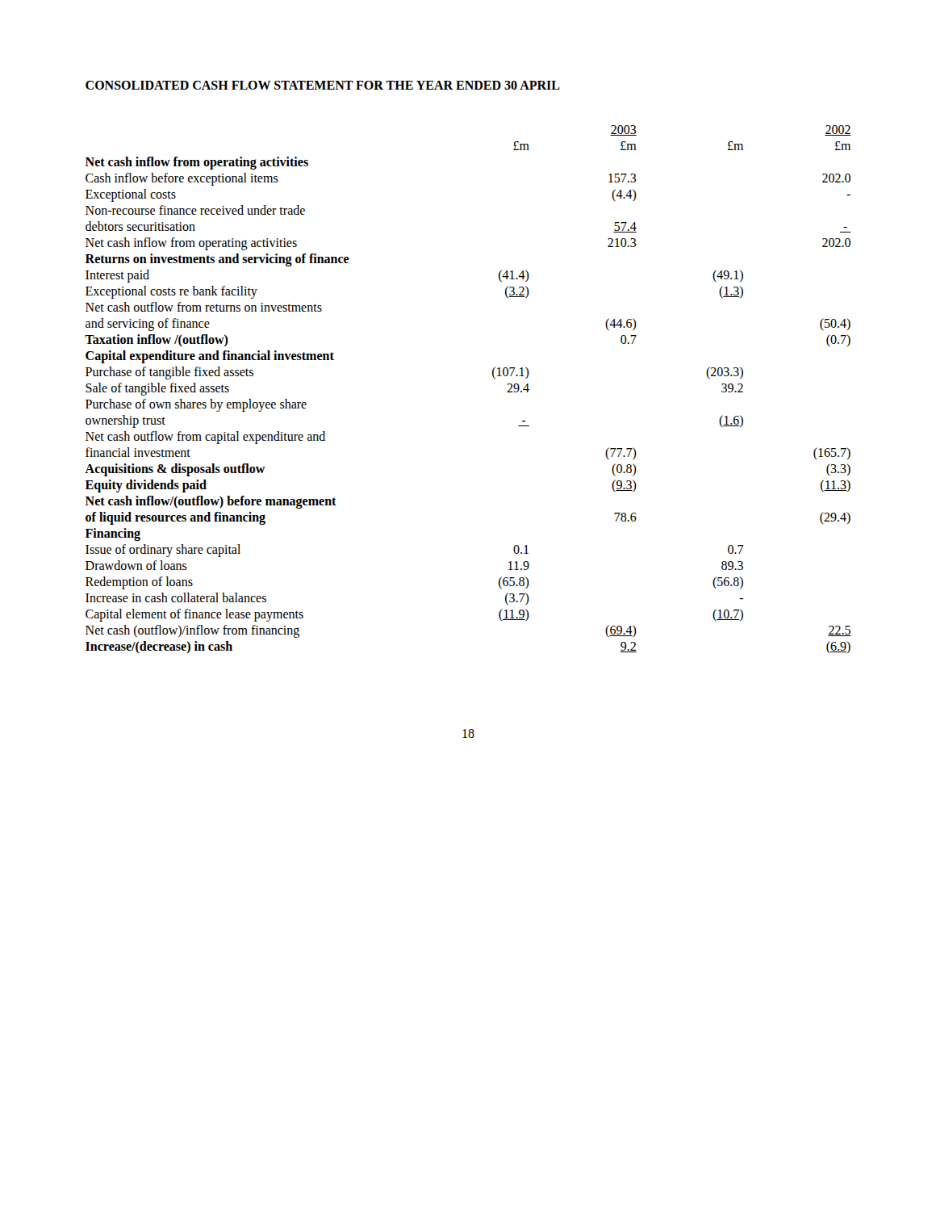CONSOLIDATED CASH FLOW STATEMENT FOR THE YEAR ENDED 30 APRIL
| | | 2003 | | 2002 |
| | £m | £m | £m | £m |
| Net cash inflow from operating activities | | | | |
| Cash inflow before exceptional items | | 157.3 | | 202.0 |
| Exceptional costs | | (4.4) | | - |
| Non-recourse finance received under trade | | | | |
| debtors securitisation | | 57.4 | | - |
| Net cash inflow from operating activities | | 210.3 | | 202.0 |
| Returns on investments and servicing of finance | | | | |
| Interest paid | (41.4) | | (49.1) | |
| Exceptional costs re bank facility | ( 3.2 ) | | ( 1.3 ) | |
| Net cash outflow from returns on investments | | | | |
| and servicing of finance | | (44.6) | | (50.4) |
| Taxation inflow /(outflow) | | 0.7 | | (0.7) |
| Capital expenditure and financial investment | | | | |
| Purchase of tangible fixed assets | (107.1) | | (203.3) | |
| Sale of tangible fixed assets | 29.4 | | 39.2 | |
| Purchase of own shares by employee share | | | | |
| ownership trust | - | | ( 1.6 ) | |
| Net cash outflow from capital expenditure and | | | | |
| financial investment | | (77.7) | | (165.7) |
| Acquisitions & disposals outflow | | (0.8) | | (3.3) |
| Equity dividends paid | | ( 9.3 ) | | ( 11.3 ) |
| Net cash inflow/(outflow) before management | | | | |
| of liquid resources and financing | | 78.6 | | (29.4) |
| Financing | | | | |
| Issue of ordinary share capital | 0.1 | | 0.7 | |
| Drawdown of loans | 11.9 | | 89.3 | |
| Redemption of loans | (65.8) | | (56.8) | |
| Increase in cash collateral balances | (3.7) | | - | |
| Capital element of finance lease payments | ( 11.9 ) | | ( 10.7 ) | |
| Net cash (outflow)/inflow from financing | | ( 69.4 ) | | 22.5 |
| Increase/(decrease) in cash | | 9.2 | | ( 6.9 ) |
18